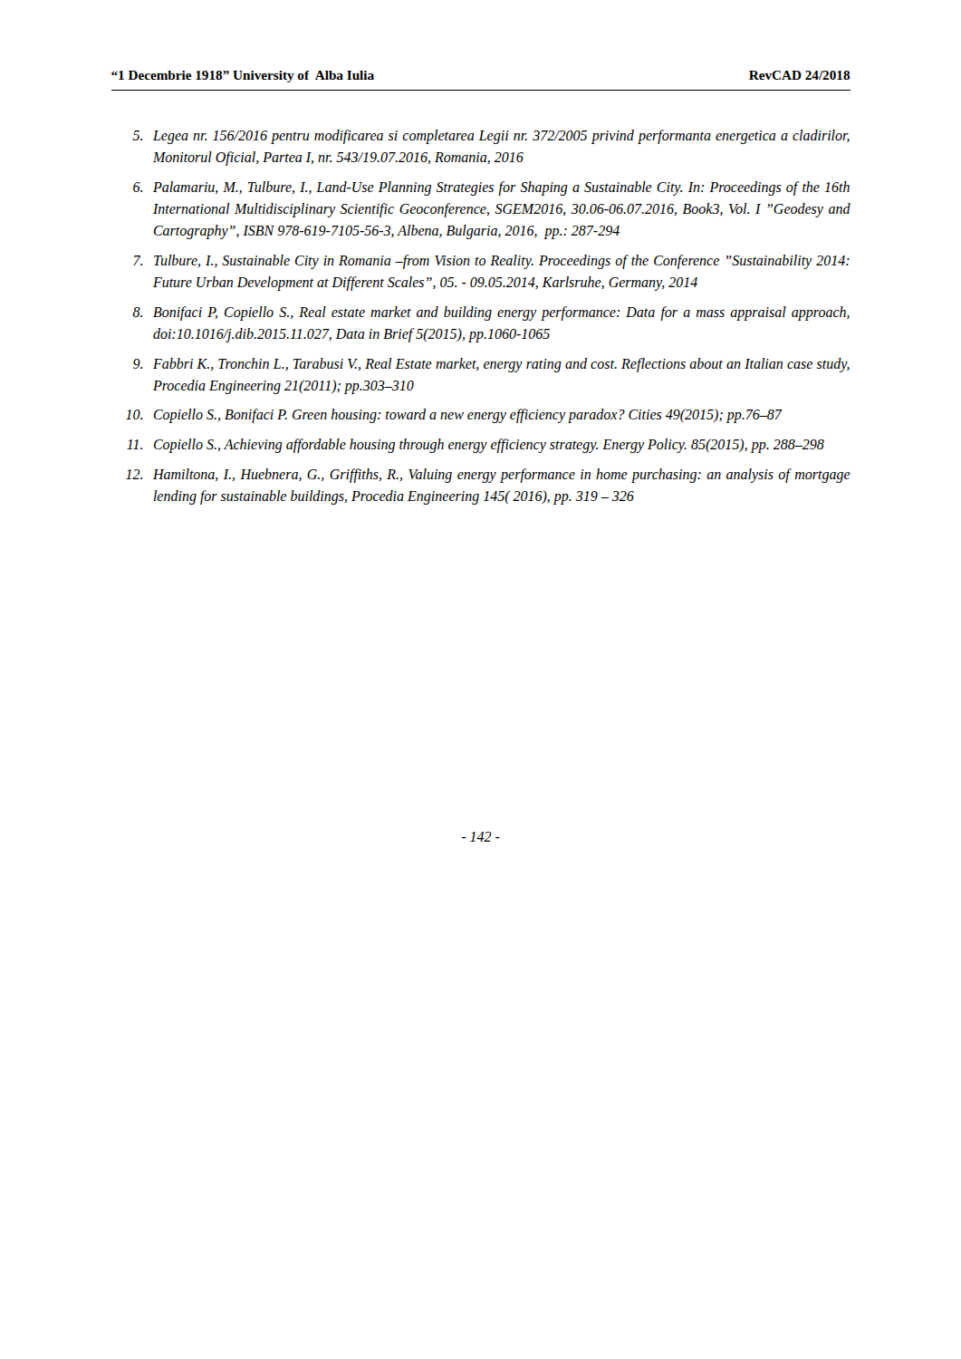“1 Decembrie 1918” University of Alba Iulia RevCAD 24/2018
Legea nr. 156/2016 pentru modificarea si completarea Legii nr. 372/2005 privind performanta energetica a cladirilor, Monitorul Oficial, Partea I, nr. 543/19.07.2016, Romania, 2016
Palamariu, M., Tulbure, I., Land-Use Planning Strategies for Shaping a Sustainable City. In: Proceedings of the 16th International Multidisciplinary Scientific Geoconference, SGEM2016, 30.06-06.07.2016, Book3, Vol. I ”Geodesy and Cartography”, ISBN 978-619-7105-56-3, Albena, Bulgaria, 2016, pp.: 287-294
Tulbure, I., Sustainable City in Romania –from Vision to Reality. Proceedings of the Conference ”Sustainability 2014: Future Urban Development at Different Scales”, 05. - 09.05.2014, Karlsruhe, Germany, 2014
Bonifaci P, Copiello S., Real estate market and building energy performance: Data for a mass appraisal approach, doi:10.1016/j.dib.2015.11.027, Data in Brief 5(2015), pp.1060-1065
Fabbri K., Tronchin L., Tarabusi V., Real Estate market, energy rating and cost. Reflections about an Italian case study, Procedia Engineering 21(2011); pp.303–310
Copiello S., Bonifaci P. Green housing: toward a new energy efficiency paradox? Cities 49(2015); pp.76–87
Copiello S., Achieving affordable housing through energy efficiency strategy. Energy Policy. 85(2015), pp. 288–298
Hamiltona, I., Huebnera, G., Griffiths, R., Valuing energy performance in home purchasing: an analysis of mortgage lending for sustainable buildings, Procedia Engineering 145( 2016), pp. 319 – 326
- 142 -